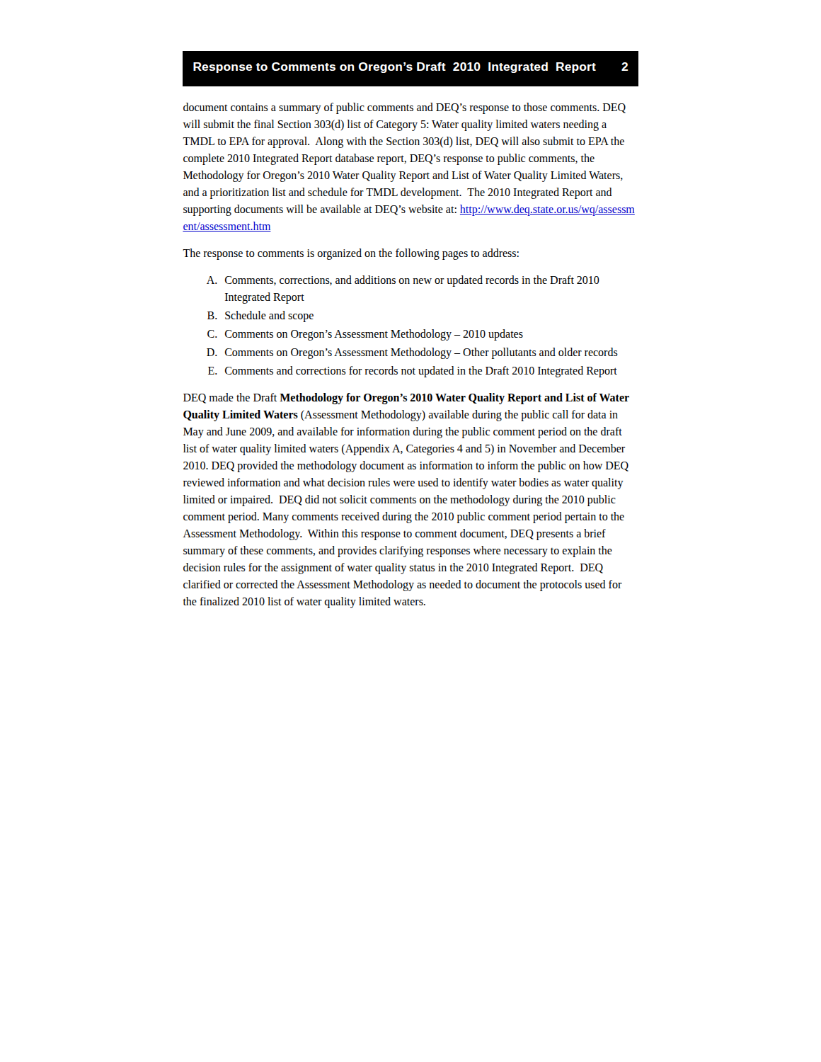Response to Comments on Oregon’s Draft 2010 Integrated Report
2
document contains a summary of public comments and DEQ’s response to those comments. DEQ will submit the final Section 303(d) list of Category 5: Water quality limited waters needing a TMDL to EPA for approval. Along with the Section 303(d) list, DEQ will also submit to EPA the complete 2010 Integrated Report database report, DEQ’s response to public comments, the Methodology for Oregon’s 2010 Water Quality Report and List of Water Quality Limited Waters, and a prioritization list and schedule for TMDL development. The 2010 Integrated Report and supporting documents will be available at DEQ’s website at: http://www.deq.state.or.us/wq/assessment/assessment.htm
The response to comments is organized on the following pages to address:
Comments, corrections, and additions on new or updated records in the Draft 2010 Integrated Report
Schedule and scope
Comments on Oregon’s Assessment Methodology – 2010 updates
Comments on Oregon’s Assessment Methodology – Other pollutants and older records
Comments and corrections for records not updated in the Draft 2010 Integrated Report
DEQ made the Draft Methodology for Oregon’s 2010 Water Quality Report and List of Water Quality Limited Waters (Assessment Methodology) available during the public call for data in May and June 2009, and available for information during the public comment period on the draft list of water quality limited waters (Appendix A, Categories 4 and 5) in November and December 2010. DEQ provided the methodology document as information to inform the public on how DEQ reviewed information and what decision rules were used to identify water bodies as water quality limited or impaired. DEQ did not solicit comments on the methodology during the 2010 public comment period. Many comments received during the 2010 public comment period pertain to the Assessment Methodology. Within this response to comment document, DEQ presents a brief summary of these comments, and provides clarifying responses where necessary to explain the decision rules for the assignment of water quality status in the 2010 Integrated Report. DEQ clarified or corrected the Assessment Methodology as needed to document the protocols used for the finalized 2010 list of water quality limited waters.